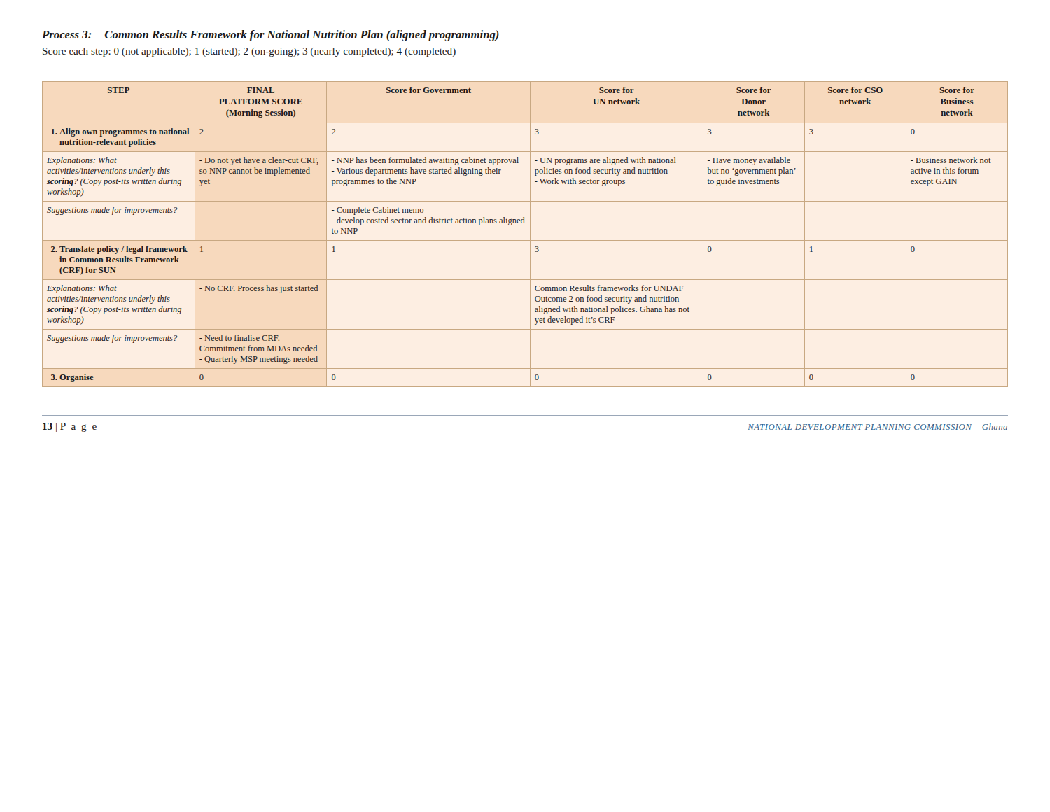Process 3: Common Results Framework for National Nutrition Plan (aligned programming)
Score each step: 0 (not applicable); 1 (started); 2 (on-going); 3 (nearly completed); 4 (completed)
| STEP | FINAL PLATFORM SCORE (Morning Session) | Score for Government | Score for UN network | Score for Donor network | Score for CSO network | Score for Business network |
| --- | --- | --- | --- | --- | --- | --- |
| Align own programmes to national nutrition-relevant policies | 2 | 2 | 3 | 3 | 3 | 0 |
| Explanations: What activities/interventions underly this scoring ? (Copy post-its written during workshop) | - Do not yet have a clear-cut CRF, so NNP cannot be implemented yet | - NNP has been formulated awaiting cabinet approval - Various departments have started aligning their programmes to the NNP | - UN programs are aligned with national policies on food security and nutrition - Work with sector groups | - Have money available but no ‘government plan’ to guide investments | | - Business network not active in this forum except GAIN |
| Suggestions made for improvements? | | - Complete Cabinet memo - develop costed sector and district action plans aligned to NNP | | | | |
| Translate policy / legal framework in Common Results Framework (CRF) for SUN | 1 | 1 | 3 | 0 | 1 | 0 |
| Explanations: What activities/interventions underly this scoring ? (Copy post-its written during workshop) | - No CRF. Process has just started | | Common Results frameworks for UNDAF Outcome 2 on food security and nutrition aligned with national polices. Ghana has not yet developed it’s CRF | | | |
| Suggestions made for improvements? | - Need to finalise CRF. Commitment from MDAs needed - Quarterly MSP meetings needed | | | | | |
| Organise | 0 | 0 | 0 | 0 | 0 | 0 |
13 | P a g e
NATIONAL DEVELOPMENT PLANNING COMMISSION – Ghana